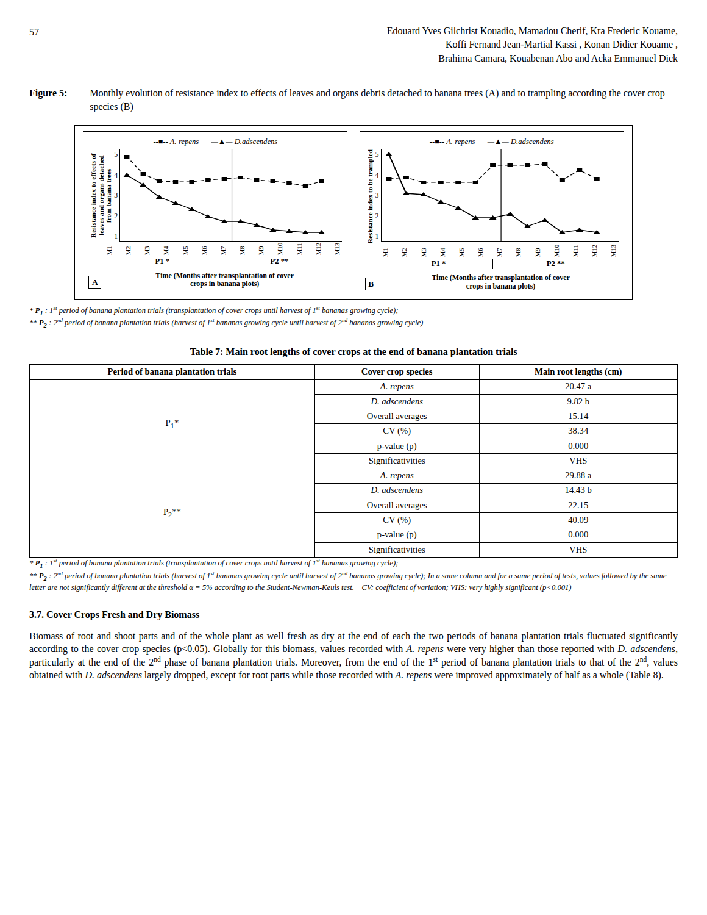57
Edouard Yves Gilchrist Kouadio, Mamadou Cherif, Kra Frederic Kouame,
Koffi Fernand Jean-Martial Kassi , Konan Didier Kouame ,
Brahima Camara, Kouabenan Abo and Acka Emmanuel Dick
| Figure 5: | Monthly evolution of resistance index to effects of leaves and organs debris detached to banana trees (A) and to trampling according the cover crop species (B) |
--■-- A. repens —▲— D.adscendens
Resistance index to effects of
leaves and organs detached
from banana trees
5
4
3
2
1
M1 M2 M3 M4 M5 M6 M7 M8 M9 M10 M11 M12 M13
P1 *
P2 **
A
Time (Months after transplantation of cover
crops in banana plots)
--■-- A. repens —▲— D.adscendens
Resistance index to be trampled
5
4
3
2
1
M1 M2 M3 M4 M5 M6 M7 M8 M9 M10 M11 M12 M13
P1 *
P2 **
B
Time (Months after transplantation of cover
crops in banana plots)
* P1 : 1st period of banana plantation trials (transplantation of cover crops until harvest of 1st bananas growing cycle);
** P2 : 2nd period of banana plantation trials (harvest of 1st bananas growing cycle until harvest of 2nd bananas growing cycle)
Table 7: Main root lengths of cover crops at the end of banana plantation trials
| Period of banana plantation trials | Cover crop species | Main root lengths (cm) |
| --- | --- | --- |
| P 1 * | A. repens | 20.47 a |
| D. adscendens | 9.82 b |
| Overall averages | 15.14 |
| CV (%) | 38.34 |
| p-value (p) | 0.000 |
| Significativities | VHS |
| P 2 ** | A. repens | 29.88 a |
| D. adscendens | 14.43 b |
| Overall averages | 22.15 |
| CV (%) | 40.09 |
| p-value (p) | 0.000 |
| Significativities | VHS |
* P1 : 1st period of banana plantation trials (transplantation of cover crops until harvest of 1st bananas growing cycle);
** P2 : 2nd period of banana plantation trials (harvest of 1st bananas growing cycle until harvest of 2nd bananas growing cycle); In a same column and for a same period of tests, values followed by the same letter are not significantly different at the threshold α = 5% according to the Student-Newman-Keuls test. CV: coefficient of variation; VHS: very highly significant (p<0.001)
3.7. Cover Crops Fresh and Dry Biomass
Biomass of root and shoot parts and of the whole plant as well fresh as dry at the end of each the two periods of banana plantation trials fluctuated significantly according to the cover crop species (p<0.05). Globally for this biomass, values recorded with A. repens were very higher than those reported with D. adscendens, particularly at the end of the 2nd phase of banana plantation trials. Moreover, from the end of the 1st period of banana plantation trials to that of the 2nd, values obtained with D. adscendens largely dropped, except for root parts while those recorded with A. repens were improved approximately of half as a whole (Table 8).